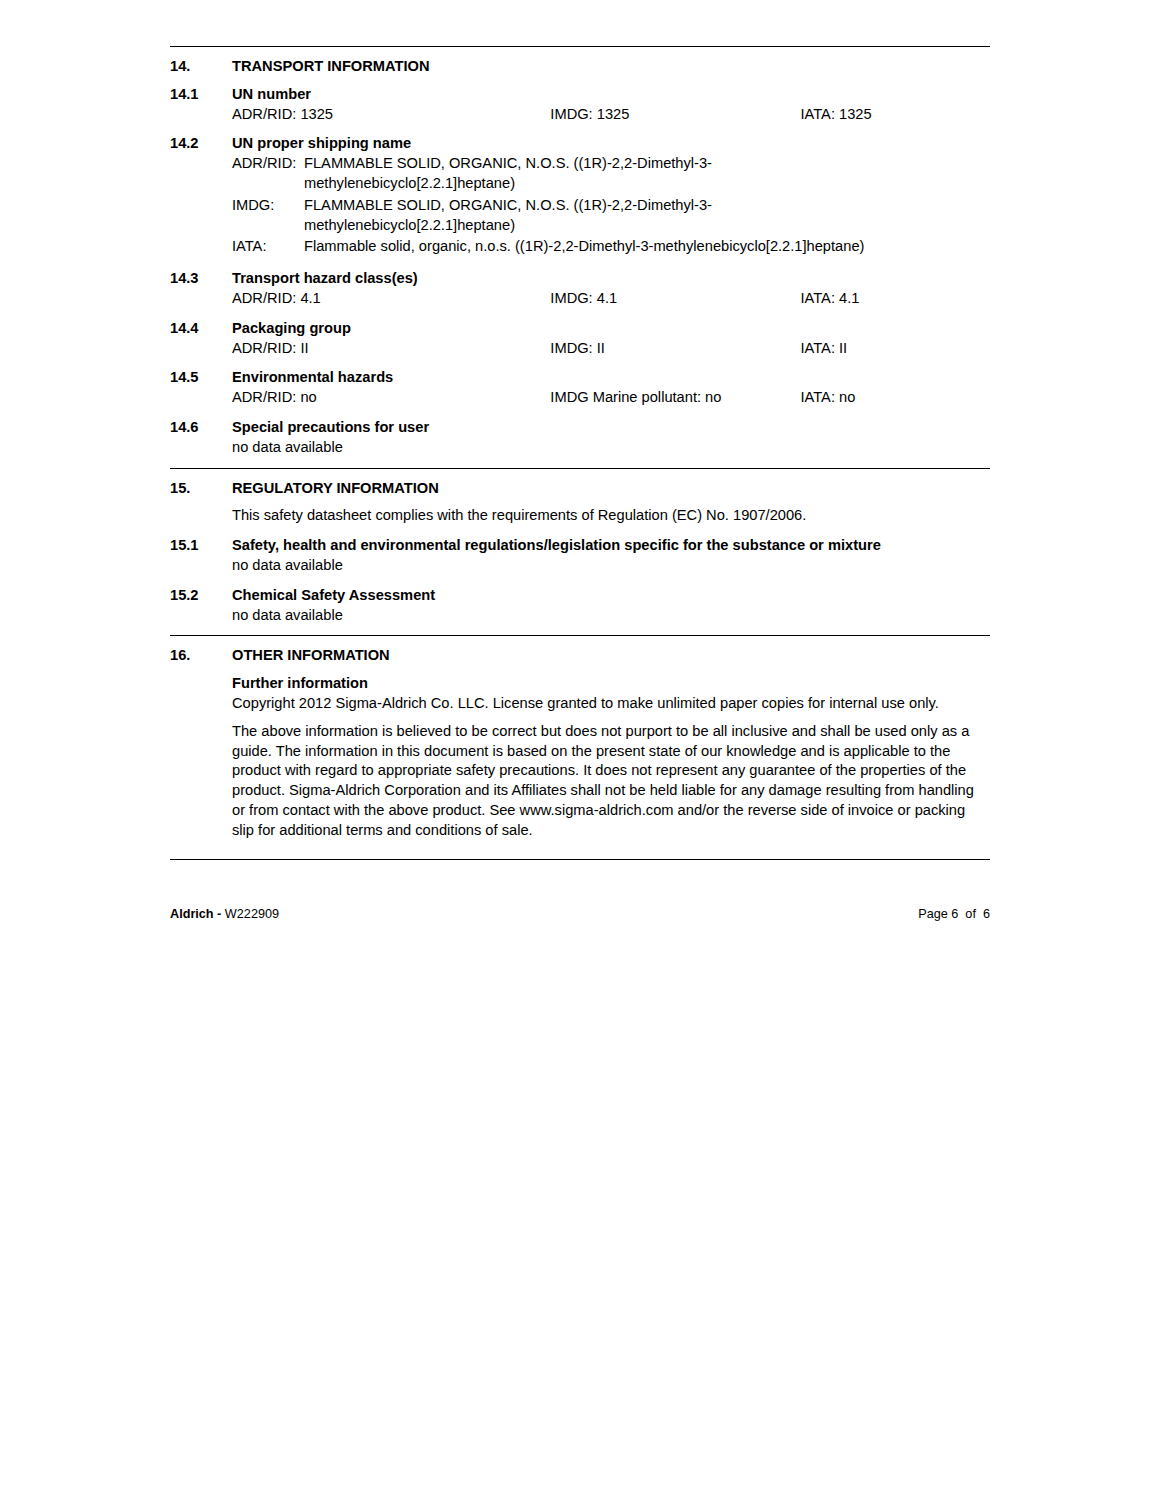14. TRANSPORT INFORMATION
14.1 UN number ADR/RID: 1325 IMDG: 1325 IATA: 1325
14.2 UN proper shipping name ADR/RID: FLAMMABLE SOLID, ORGANIC, N.O.S. ((1R)-2,2-Dimethyl-3-
methylenebicyclo[2.2.1]heptane) IMDG: FLAMMABLE SOLID, ORGANIC, N.O.S. ((1R)-2,2-Dimethyl-3-
methylenebicyclo[2.2.1]heptane) IATA: Flammable solid, organic, n.o.s. ((1R)-2,2-Dimethyl-3-methylenebicyclo[2.2.1]heptane)
14.3 Transport hazard class(es) ADR/RID: 4.1 IMDG: 4.1 IATA: 4.1
14.4 Packaging group ADR/RID: II IMDG: II IATA: II
14.5 Environmental hazards ADR/RID: no IMDG Marine pollutant: no IATA: no
14.6 Special precautions for user no data available
15. REGULATORY INFORMATION
This safety datasheet complies with the requirements of Regulation (EC) No. 1907/2006.
15.1 Safety, health and environmental regulations/legislation specific for the substance or mixture no data available
15.2 Chemical Safety Assessment no data available
16. OTHER INFORMATION
Further information
Copyright 2012 Sigma-Aldrich Co. LLC. License granted to make unlimited paper copies for internal use only.
The above information is believed to be correct but does not purport to be all inclusive and shall be used only as a guide. The information in this document is based on the present state of our knowledge and is applicable to the product with regard to appropriate safety precautions. It does not represent any guarantee of the properties of the product. Sigma-Aldrich Corporation and its Affiliates shall not be held liable for any damage resulting from handling or from contact with the above product. See www.sigma-aldrich.com and/or the reverse side of invoice or packing slip for additional terms and conditions of sale.
Aldrich - W222909
Page 6 of 6